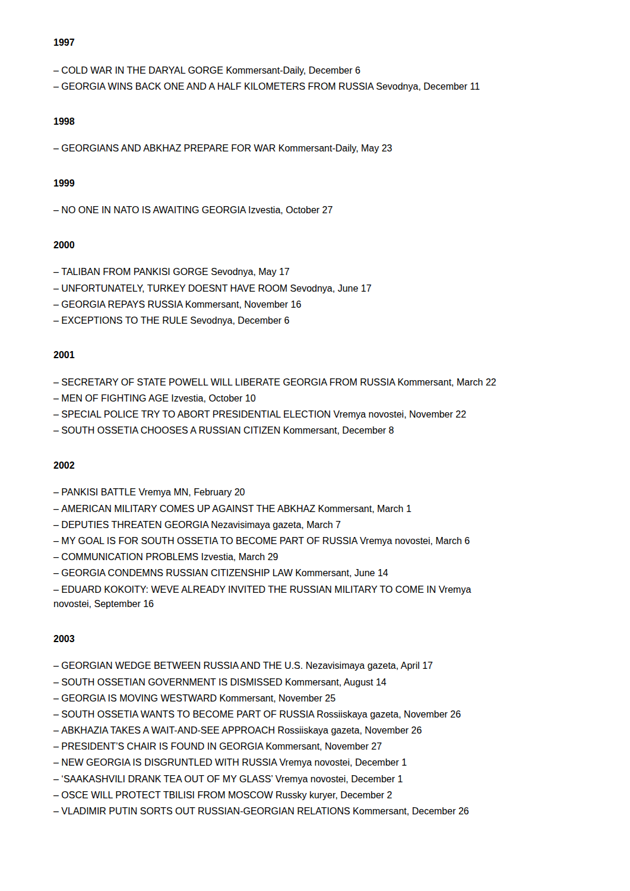1997
COLD WAR IN THE DARYAL GORGE Kommersant-Daily, December 6
GEORGIA WINS BACK ONE AND A HALF KILOMETERS FROM RUSSIA Sevodnya, December 11
1998
GEORGIANS AND ABKHAZ PREPARE FOR WAR Kommersant-Daily, May 23
1999
NO ONE IN NATO IS AWAITING GEORGIA Izvestia, October 27
2000
TALIBAN FROM PANKISI GORGE Sevodnya, May 17
UNFORTUNATELY, TURKEY DOESNT HAVE ROOM Sevodnya, June 17
GEORGIA REPAYS RUSSIA Kommersant, November 16
EXCEPTIONS TO THE RULE Sevodnya, December 6
2001
SECRETARY OF STATE POWELL WILL LIBERATE GEORGIA FROM RUSSIA Kommersant, March 22
MEN OF FIGHTING AGE Izvestia, October 10
SPECIAL POLICE TRY TO ABORT PRESIDENTIAL ELECTION Vremya novostei, November 22
SOUTH OSSETIA CHOOSES A RUSSIAN CITIZEN Kommersant, December 8
2002
PANKISI BATTLE Vremya MN, February 20
AMERICAN MILITARY COMES UP AGAINST THE ABKHAZ Kommersant, March 1
DEPUTIES THREATEN GEORGIA Nezavisimaya gazeta, March 7
MY GOAL IS FOR SOUTH OSSETIA TO BECOME PART OF RUSSIA Vremya novostei, March 6
COMMUNICATION PROBLEMS Izvestia, March 29
GEORGIA CONDEMNS RUSSIAN CITIZENSHIP LAW Kommersant, June 14
EDUARD KOKOITY: WEVE ALREADY INVITED THE RUSSIAN MILITARY TO COME IN Vremya novostei, September 16
2003
GEORGIAN WEDGE BETWEEN RUSSIA AND THE U.S. Nezavisimaya gazeta, April 17
SOUTH OSSETIAN GOVERNMENT IS DISMISSED Kommersant, August 14
GEORGIA IS MOVING WESTWARD Kommersant, November 25
SOUTH OSSETIA WANTS TO BECOME PART OF RUSSIA Rossiiskaya gazeta, November 26
ABKHAZIA TAKES A WAIT-AND-SEE APPROACH Rossiiskaya gazeta, November 26
PRESIDENT’S CHAIR IS FOUND IN GEORGIA Kommersant, November 27
NEW GEORGIA IS DISGRUNTLED WITH RUSSIA Vremya novostei, December 1
‘SAAKASHVILI DRANK TEA OUT OF MY GLASS’ Vremya novostei, December 1
OSCE WILL PROTECT TBILISI FROM MOSCOW Russky kuryer, December 2
VLADIMIR PUTIN SORTS OUT RUSSIAN-GEORGIAN RELATIONS Kommersant, December 26